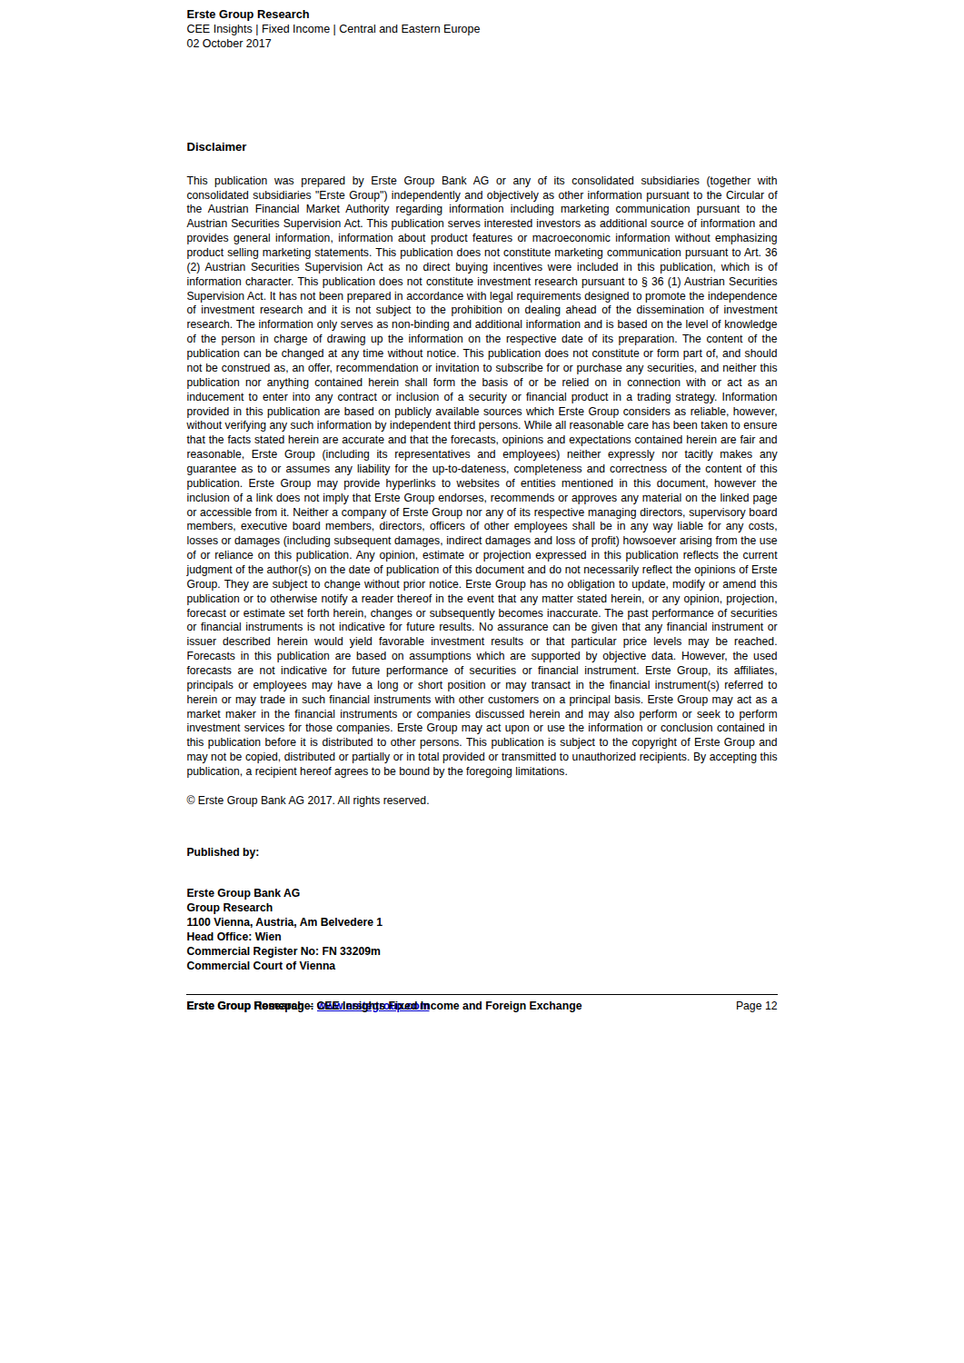Erste Group Research
CEE Insights | Fixed Income | Central and Eastern Europe
02 October 2017
Disclaimer
This publication was prepared by Erste Group Bank AG or any of its consolidated subsidiaries (together with consolidated subsidiaries "Erste Group") independently and objectively as other information pursuant to the Circular of the Austrian Financial Market Authority regarding information including marketing communication pursuant to the Austrian Securities Supervision Act. This publication serves interested investors as additional source of information and provides general information, information about product features or macroeconomic information without emphasizing product selling marketing statements. This publication does not constitute marketing communication pursuant to Art. 36 (2) Austrian Securities Supervision Act as no direct buying incentives were included in this publication, which is of information character. This publication does not constitute investment research pursuant to § 36 (1) Austrian Securities Supervision Act. It has not been prepared in accordance with legal requirements designed to promote the independence of investment research and it is not subject to the prohibition on dealing ahead of the dissemination of investment research. The information only serves as non-binding and additional information and is based on the level of knowledge of the person in charge of drawing up the information on the respective date of its preparation. The content of the publication can be changed at any time without notice. This publication does not constitute or form part of, and should not be construed as, an offer, recommendation or invitation to subscribe for or purchase any securities, and neither this publication nor anything contained herein shall form the basis of or be relied on in connection with or act as an inducement to enter into any contract or inclusion of a security or financial product in a trading strategy. Information provided in this publication are based on publicly available sources which Erste Group considers as reliable, however, without verifying any such information by independent third persons. While all reasonable care has been taken to ensure that the facts stated herein are accurate and that the forecasts, opinions and expectations contained herein are fair and reasonable, Erste Group (including its representatives and employees) neither expressly nor tacitly makes any guarantee as to or assumes any liability for the up-to-dateness, completeness and correctness of the content of this publication. Erste Group may provide hyperlinks to websites of entities mentioned in this document, however the inclusion of a link does not imply that Erste Group endorses, recommends or approves any material on the linked page or accessible from it. Neither a company of Erste Group nor any of its respective managing directors, supervisory board members, executive board members, directors, officers of other employees shall be in any way liable for any costs, losses or damages (including subsequent damages, indirect damages and loss of profit) howsoever arising from the use of or reliance on this publication. Any opinion, estimate or projection expressed in this publication reflects the current judgment of the author(s) on the date of publication of this document and do not necessarily reflect the opinions of Erste Group. They are subject to change without prior notice. Erste Group has no obligation to update, modify or amend this publication or to otherwise notify a reader thereof in the event that any matter stated herein, or any opinion, projection, forecast or estimate set forth herein, changes or subsequently becomes inaccurate. The past performance of securities or financial instruments is not indicative for future results. No assurance can be given that any financial instrument or issuer described herein would yield favorable investment results or that particular price levels may be reached. Forecasts in this publication are based on assumptions which are supported by objective data. However, the used forecasts are not indicative for future performance of securities or financial instrument. Erste Group, its affiliates, principals or employees may have a long or short position or may transact in the financial instrument(s) referred to herein or may trade in such financial instruments with other customers on a principal basis. Erste Group may act as a market maker in the financial instruments or companies discussed herein and may also perform or seek to perform investment services for those companies. Erste Group may act upon or use the information or conclusion contained in this publication before it is distributed to other persons. This publication is subject to the copyright of Erste Group and may not be copied, distributed or partially or in total provided or transmitted to unauthorized recipients. By accepting this publication, a recipient hereof agrees to be bound by the foregoing limitations.
© Erste Group Bank AG 2017. All rights reserved.
Published by:
Erste Group Bank AG
Group Research
1100 Vienna, Austria, Am Belvedere 1
Head Office: Wien
Commercial Register No: FN 33209m
Commercial Court of Vienna
Erste Group Homepage: www.erstegroup.com
Erste Group Research – CEE Insights Fixed Income and Foreign Exchange Page 12